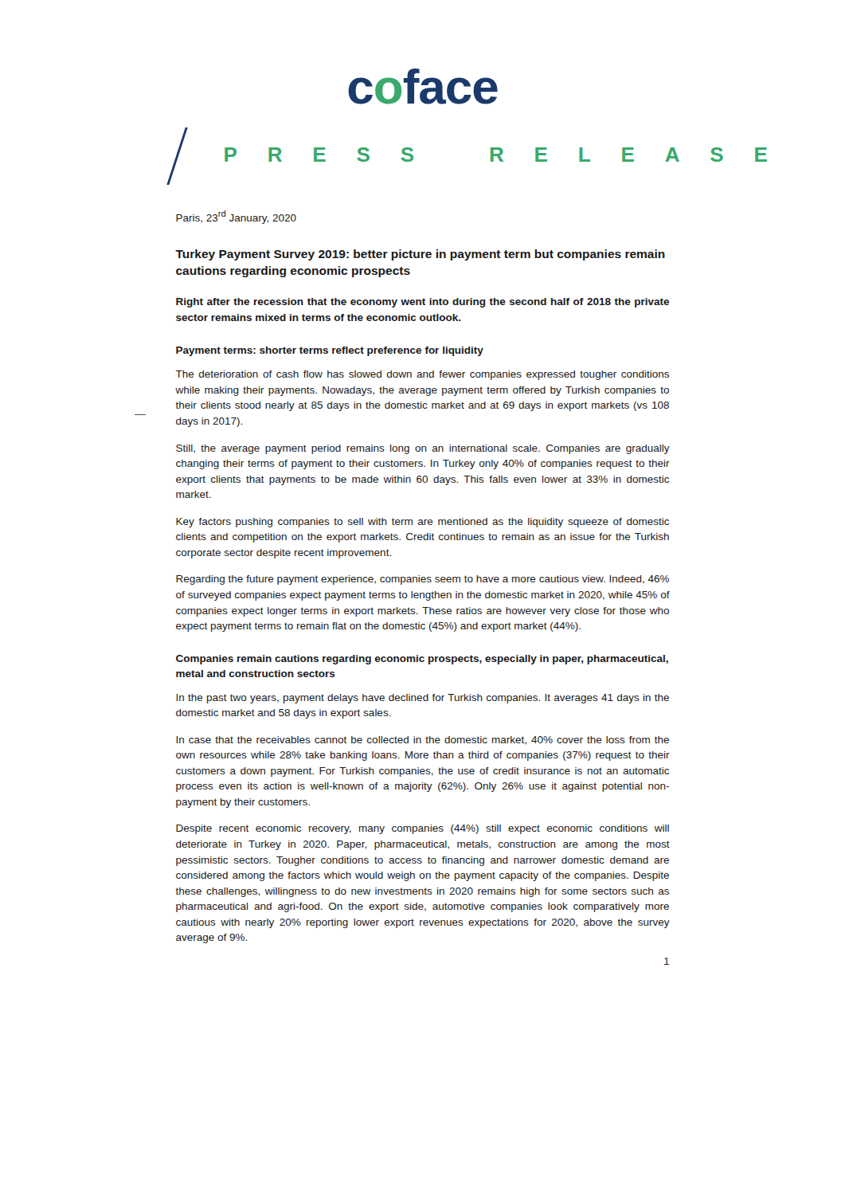coface
P R E S S R E L E A S E
Paris, 23rd January, 2020
Turkey Payment Survey 2019: better picture in payment term but companies remain cautions regarding economic prospects
Right after the recession that the economy went into during the second half of 2018 the private sector remains mixed in terms of the economic outlook.
Payment terms: shorter terms reflect preference for liquidity
The deterioration of cash flow has slowed down and fewer companies expressed tougher conditions while making their payments. Nowadays, the average payment term offered by Turkish companies to their clients stood nearly at 85 days in the domestic market and at 69 days in export markets (vs 108 days in 2017).
Still, the average payment period remains long on an international scale. Companies are gradually changing their terms of payment to their customers. In Turkey only 40% of companies request to their export clients that payments to be made within 60 days. This falls even lower at 33% in domestic market.
Key factors pushing companies to sell with term are mentioned as the liquidity squeeze of domestic clients and competition on the export markets. Credit continues to remain as an issue for the Turkish corporate sector despite recent improvement.
Regarding the future payment experience, companies seem to have a more cautious view. Indeed, 46% of surveyed companies expect payment terms to lengthen in the domestic market in 2020, while 45% of companies expect longer terms in export markets. These ratios are however very close for those who expect payment terms to remain flat on the domestic (45%) and export market (44%).
Companies remain cautions regarding economic prospects, especially in paper, pharmaceutical, metal and construction sectors
In the past two years, payment delays have declined for Turkish companies. It averages 41 days in the domestic market and 58 days in export sales.
In case that the receivables cannot be collected in the domestic market, 40% cover the loss from the own resources while 28% take banking loans. More than a third of companies (37%) request to their customers a down payment. For Turkish companies, the use of credit insurance is not an automatic process even its action is well-known of a majority (62%). Only 26% use it against potential non-payment by their customers.
Despite recent economic recovery, many companies (44%) still expect economic conditions will deteriorate in Turkey in 2020. Paper, pharmaceutical, metals, construction are among the most pessimistic sectors. Tougher conditions to access to financing and narrower domestic demand are considered among the factors which would weigh on the payment capacity of the companies. Despite these challenges, willingness to do new investments in 2020 remains high for some sectors such as pharmaceutical and agri-food. On the export side, automotive companies look comparatively more cautious with nearly 20% reporting lower export revenues expectations for 2020, above the survey average of 9%.
1